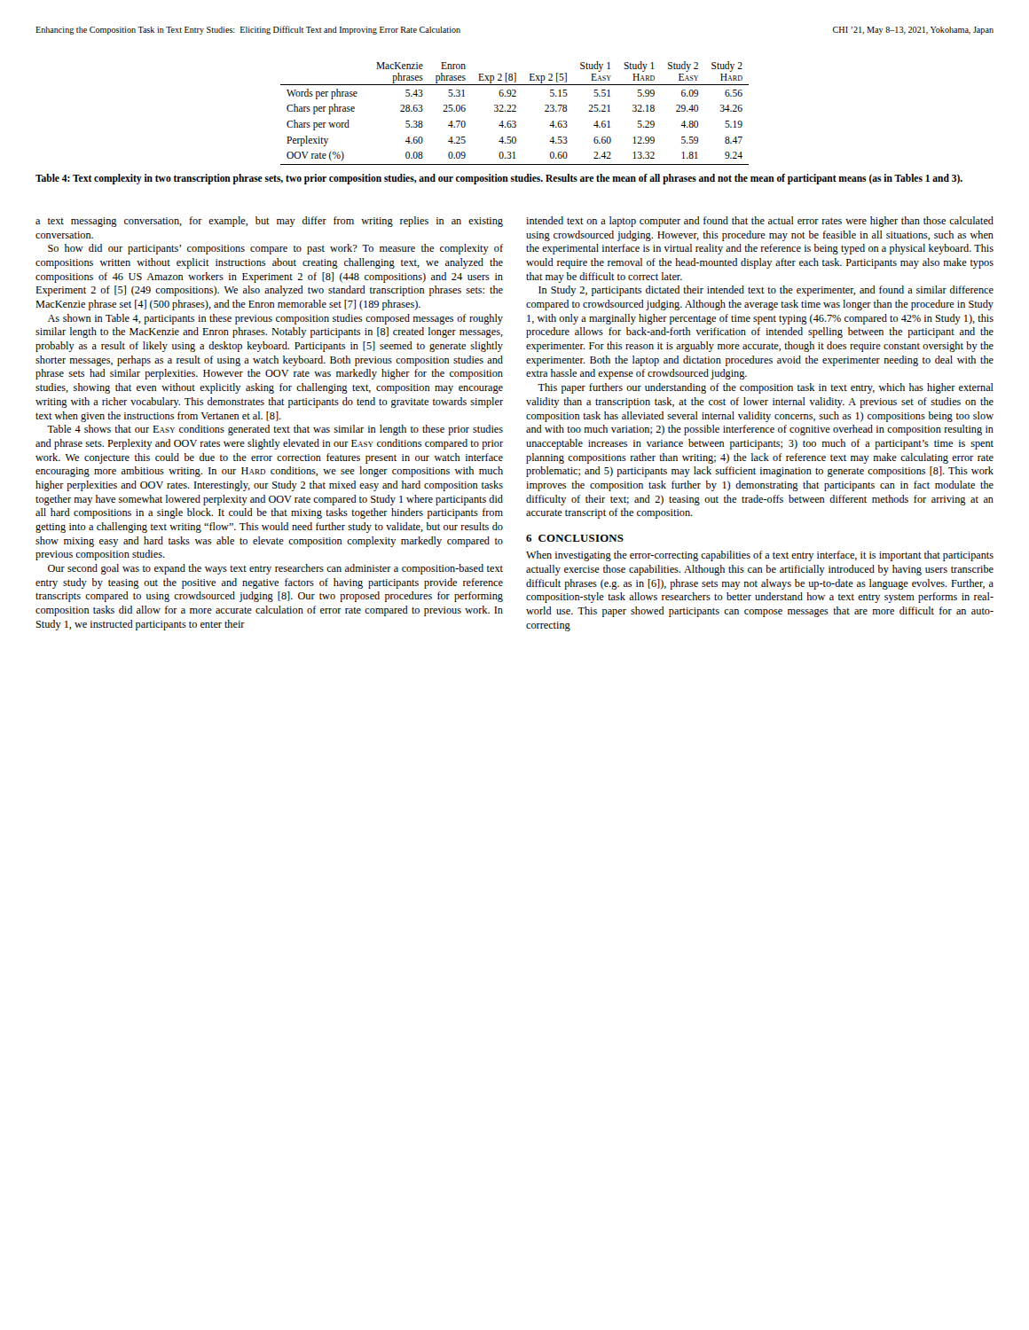Enhancing the Composition Task in Text Entry Studies: Eliciting Difficult Text and Improving Error Rate Calculation
CHI ’21, May 8–13, 2021, Yokohama, Japan
| | MacKenzie phrases | Enron phrases | Exp 2 [8] | Exp 2 [5] | Study 1 Easy | Study 1 Hard | Study 2 Easy | Study 2 Hard |
| --- | --- | --- | --- | --- | --- | --- | --- | --- |
| Words per phrase | 5.43 | 5.31 | 6.92 | 5.15 | 5.51 | 5.99 | 6.09 | 6.56 |
| Chars per phrase | 28.63 | 25.06 | 32.22 | 23.78 | 25.21 | 32.18 | 29.40 | 34.26 |
| Chars per word | 5.38 | 4.70 | 4.63 | 4.63 | 4.61 | 5.29 | 4.80 | 5.19 |
| Perplexity | 4.60 | 4.25 | 4.50 | 4.53 | 6.60 | 12.99 | 5.59 | 8.47 |
| OOV rate (%) | 0.08 | 0.09 | 0.31 | 0.60 | 2.42 | 13.32 | 1.81 | 9.24 |
Table 4: Text complexity in two transcription phrase sets, two prior composition studies, and our composition studies. Results are the mean of all phrases and not the mean of participant means (as in Tables 1 and 3).
a text messaging conversation, for example, but may differ from writing replies in an existing conversation.
So how did our participants’ compositions compare to past work? To measure the complexity of compositions written without explicit instructions about creating challenging text, we analyzed the compositions of 46 US Amazon workers in Experiment 2 of [8] (448 compositions) and 24 users in Experiment 2 of [5] (249 compositions). We also analyzed two standard transcription phrases sets: the MacKenzie phrase set [4] (500 phrases), and the Enron memorable set [7] (189 phrases).
As shown in Table 4, participants in these previous composition studies composed messages of roughly similar length to the MacKenzie and Enron phrases. Notably participants in [8] created longer messages, probably as a result of likely using a desktop keyboard. Participants in [5] seemed to generate slightly shorter messages, perhaps as a result of using a watch keyboard. Both previous composition studies and phrase sets had similar perplexities. However the OOV rate was markedly higher for the composition studies, showing that even without explicitly asking for challenging text, composition may encourage writing with a richer vocabulary. This demonstrates that participants do tend to gravitate towards simpler text when given the instructions from Vertanen et al. [8].
Table 4 shows that our Easy conditions generated text that was similar in length to these prior studies and phrase sets. Perplexity and OOV rates were slightly elevated in our Easy conditions compared to prior work. We conjecture this could be due to the error correction features present in our watch interface encouraging more ambitious writing. In our Hard conditions, we see longer compositions with much higher perplexities and OOV rates. Interestingly, our Study 2 that mixed easy and hard composition tasks together may have somewhat lowered perplexity and OOV rate compared to Study 1 where participants did all hard compositions in a single block. It could be that mixing tasks together hinders participants from getting into a challenging text writing “flow”. This would need further study to validate, but our results do show mixing easy and hard tasks was able to elevate composition complexity markedly compared to previous composition studies.
Our second goal was to expand the ways text entry researchers can administer a composition-based text entry study by teasing out the positive and negative factors of having participants provide reference transcripts compared to using crowdsourced judging [8]. Our two proposed procedures for performing composition tasks did allow for a more accurate calculation of error rate compared to previous work. In Study 1, we instructed participants to enter their
intended text on a laptop computer and found that the actual error rates were higher than those calculated using crowdsourced judging. However, this procedure may not be feasible in all situations, such as when the experimental interface is in virtual reality and the reference is being typed on a physical keyboard. This would require the removal of the head-mounted display after each task. Participants may also make typos that may be difficult to correct later.
In Study 2, participants dictated their intended text to the experimenter, and found a similar difference compared to crowdsourced judging. Although the average task time was longer than the procedure in Study 1, with only a marginally higher percentage of time spent typing (46.7% compared to 42% in Study 1), this procedure allows for back-and-forth verification of intended spelling between the participant and the experimenter. For this reason it is arguably more accurate, though it does require constant oversight by the experimenter. Both the laptop and dictation procedures avoid the experimenter needing to deal with the extra hassle and expense of crowdsourced judging.
This paper furthers our understanding of the composition task in text entry, which has higher external validity than a transcription task, at the cost of lower internal validity. A previous set of studies on the composition task has alleviated several internal validity concerns, such as 1) compositions being too slow and with too much variation; 2) the possible interference of cognitive overhead in composition resulting in unacceptable increases in variance between participants; 3) too much of a participant’s time is spent planning compositions rather than writing; 4) the lack of reference text may make calculating error rate problematic; and 5) participants may lack sufficient imagination to generate compositions [8]. This work improves the composition task further by 1) demonstrating that participants can in fact modulate the difficulty of their text; and 2) teasing out the trade-offs between different methods for arriving at an accurate transcript of the composition.
6 Conclusions
When investigating the error-correcting capabilities of a text entry interface, it is important that participants actually exercise those capabilities. Although this can be artificially introduced by having users transcribe difficult phrases (e.g. as in [6]), phrase sets may not always be up-to-date as language evolves. Further, a composition-style task allows researchers to better understand how a text entry system performs in real-world use. This paper showed participants can compose messages that are more difficult for an auto-correcting